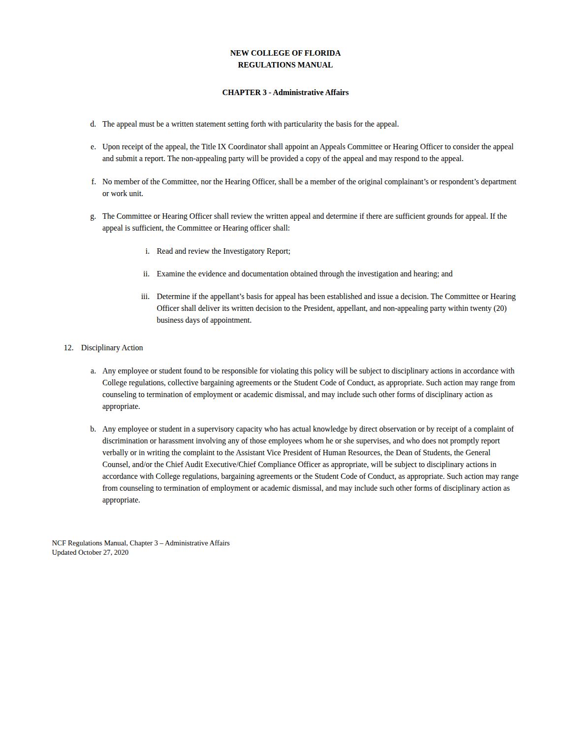NEW COLLEGE OF FLORIDA
REGULATIONS MANUAL
CHAPTER 3 - Administrative Affairs
d.
The appeal must be a written statement setting forth with particularity the basis for the appeal.
e.
Upon receipt of the appeal, the Title IX Coordinator shall appoint an Appeals Committee or Hearing Officer to consider the appeal and submit a report. The non-appealing party will be provided a copy of the appeal and may respond to the appeal.
f.
No member of the Committee, nor the Hearing Officer, shall be a member of the original complainant’s or respondent’s department or work unit.
g.
The Committee or Hearing Officer shall review the written appeal and determine if there are sufficient grounds for appeal. If the appeal is sufficient, the Committee or Hearing officer shall:
i.
Read and review the Investigatory Report;
ii.
Examine the evidence and documentation obtained through the investigation and hearing; and
iii.
Determine if the appellant’s basis for appeal has been established and issue a decision. The Committee or Hearing Officer shall deliver its written decision to the President, appellant, and non-appealing party within twenty (20) business days of appointment.
12.
Disciplinary Action
a.
Any employee or student found to be responsible for violating this policy will be subject to disciplinary actions in accordance with College regulations, collective bargaining agreements or the Student Code of Conduct, as appropriate. Such action may range from counseling to termination of employment or academic dismissal, and may include such other forms of disciplinary action as appropriate.
b.
Any employee or student in a supervisory capacity who has actual knowledge by direct observation or by receipt of a complaint of discrimination or harassment involving any of those employees whom he or she supervises, and who does not promptly report verbally or in writing the complaint to the Assistant Vice President of Human Resources, the Dean of Students, the General Counsel, and/or the Chief Audit Executive/Chief Compliance Officer as appropriate, will be subject to disciplinary actions in accordance with College regulations, bargaining agreements or the Student Code of Conduct, as appropriate. Such action may range from counseling to termination of employment or academic dismissal, and may include such other forms of disciplinary action as appropriate.
NCF Regulations Manual, Chapter 3 – Administrative Affairs
Updated October 27, 2020